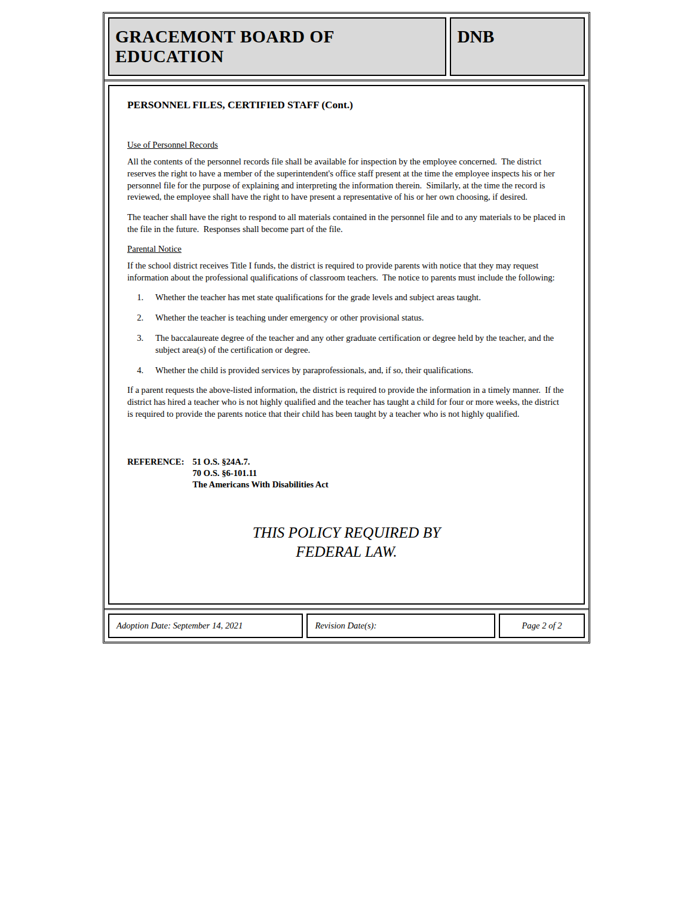GRACEMONT BOARD OF EDUCATION
DNB
PERSONNEL FILES, CERTIFIED STAFF (Cont.)
Use of Personnel Records
All the contents of the personnel records file shall be available for inspection by the employee concerned. The district reserves the right to have a member of the superintendent's office staff present at the time the employee inspects his or her personnel file for the purpose of explaining and interpreting the information therein. Similarly, at the time the record is reviewed, the employee shall have the right to have present a representative of his or her own choosing, if desired.
The teacher shall have the right to respond to all materials contained in the personnel file and to any materials to be placed in the file in the future. Responses shall become part of the file.
Parental Notice
If the school district receives Title I funds, the district is required to provide parents with notice that they may request information about the professional qualifications of classroom teachers. The notice to parents must include the following:
Whether the teacher has met state qualifications for the grade levels and subject areas taught.
Whether the teacher is teaching under emergency or other provisional status.
The baccalaureate degree of the teacher and any other graduate certification or degree held by the teacher, and the subject area(s) of the certification or degree.
Whether the child is provided services by paraprofessionals, and, if so, their qualifications.
If a parent requests the above-listed information, the district is required to provide the information in a timely manner. If the district has hired a teacher who is not highly qualified and the teacher has taught a child for four or more weeks, the district is required to provide the parents notice that their child has been taught by a teacher who is not highly qualified.
| REFERENCE: | 51 O.S. §24A.7. |
| | 70 O.S. §6-101.11 |
| | The Americans With Disabilities Act |
THIS POLICY REQUIRED BY
FEDERAL LAW.
Adoption Date: September 14, 2021
Revision Date(s):
Page 2 of 2